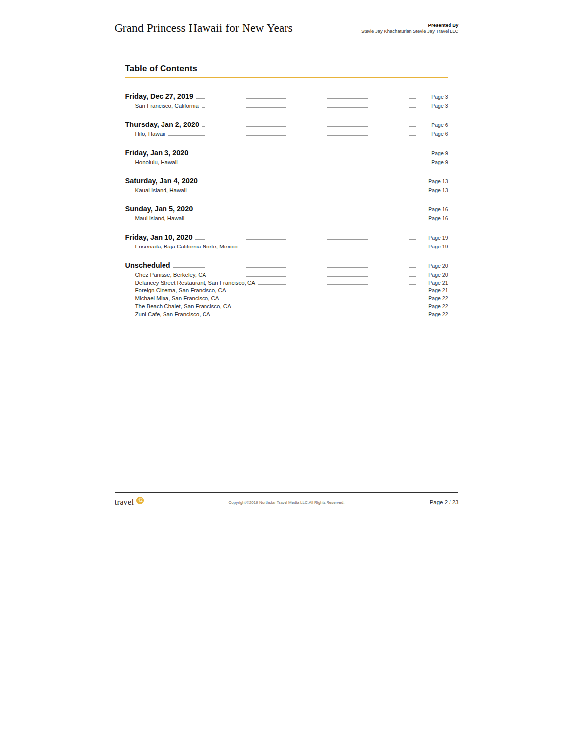Grand Princess Hawaii for New Years
Presented By
Stevie Jay Khachaturian Stevie Jay Travel LLC
Table of Contents
Friday, Dec 27, 2019 Page 3
San Francisco, California Page 3
Thursday, Jan 2, 2020 Page 6
Hilo, Hawaii Page 6
Friday, Jan 3, 2020 Page 9
Honolulu, Hawaii Page 9
Saturday, Jan 4, 2020 Page 13
Kauai Island, Hawaii Page 13
Sunday, Jan 5, 2020 Page 16
Maui Island, Hawaii Page 16
Friday, Jan 10, 2020 Page 19
Ensenada, Baja California Norte, Mexico Page 19
Unscheduled Page 20
Chez Panisse, Berkeley, CA Page 20
Delancey Street Restaurant, San Francisco, CA Page 21
Foreign Cinema, San Francisco, CA Page 21
Michael Mina, San Francisco, CA Page 22
The Beach Chalet, San Francisco, CA Page 22
Zuni Cafe, San Francisco, CA Page 22
travel42
Copyright ©2019 Northstar Travel Media LLC.All Rights Reserved.
Page 2 / 23